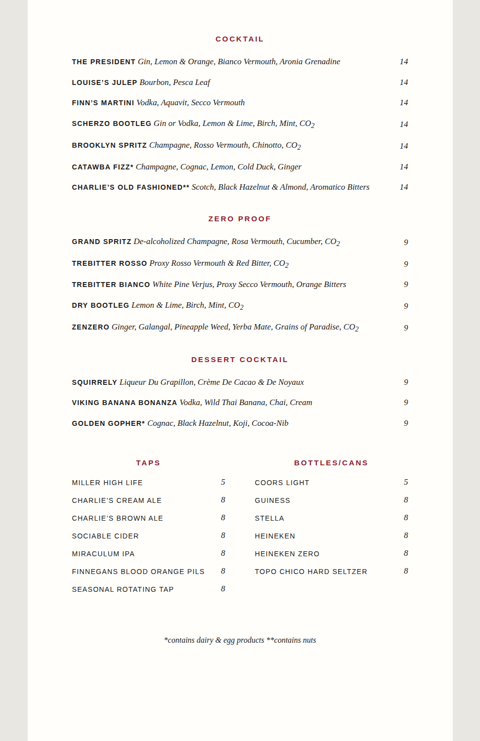Cocktail
The President Gin, Lemon & Orange, Bianco Vermouth, Aronia Grenadine 14
Louise’s Julep Bourbon, Pesca Leaf 14
Finn’s Martini Vodka, Aquavit, Secco Vermouth 14
Scherzo Bootleg Gin or Vodka, Lemon & Lime, Birch, Mint, CO2 14
Brooklyn Spritz Champagne, Rosso Vermouth, Chinotto, CO2 14
Catawba Fizz* Champagne, Cognac, Lemon, Cold Duck, Ginger 14
Charlie’s Old Fashioned** Scotch, Black Hazelnut & Almond, Aromatico Bitters 14
Zero Proof
Grand Spritz De-alcoholized Champagne, Rosa Vermouth, Cucumber, CO2 9
Trebitter Rosso Proxy Rosso Vermouth & Red Bitter, CO2 9
Trebitter Bianco White Pine Verjus, Proxy Secco Vermouth, Orange Bitters 9
Dry Bootleg Lemon & Lime, Birch, Mint, CO2 9
Zenzero Ginger, Galangal, Pineapple Weed, Yerba Mate, Grains of Paradise, CO2 9
Dessert Cocktail
Squirrely Liqueur Du Grapillon, Crème De Cacao & De Noyaux 9
Viking Banana Bonanza Vodka, Wild Thai Banana, Chai, Cream 9
Golden Gopher* Cognac, Black Hazelnut, Koji, Cocoa-Nib 9
Taps
Miller High Life 5
Charlie’s Cream Ale 8
Charlie’s Brown Ale 8
Sociable Cider 8
Miraculum IPA 8
Finnegans Blood Orange Pils 8
Seasonal Rotating Tap 8
Bottles/Cans
Coors Light 5
Guiness 8
Stella 8
Heineken 8
Heineken Zero 8
Topo Chico Hard Seltzer 8
*contains dairy & egg products **contains nuts